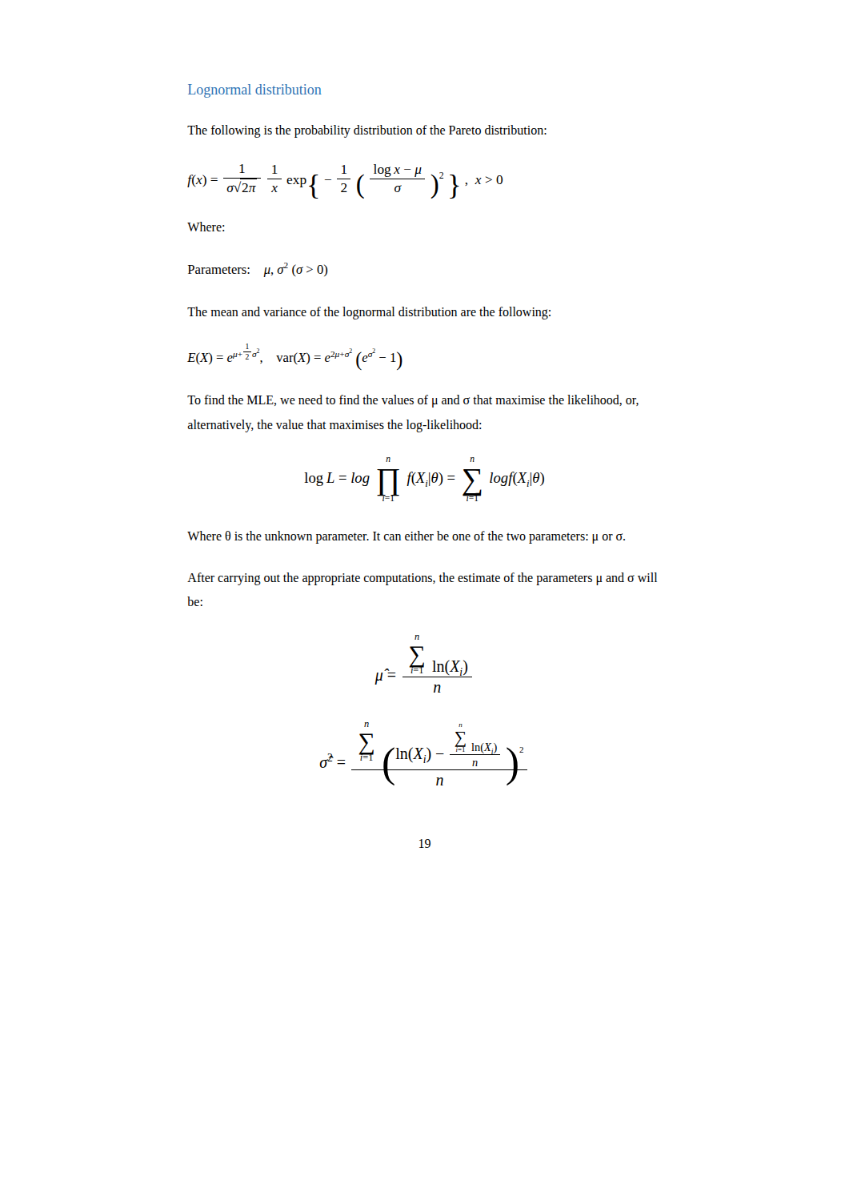Lognormal distribution
The following is the probability distribution of the Pareto distribution:
f(x) = 1 σ√2π 1 x exp{ − 1 2 ( log x − μ σ )2 } , x > 0
Where:
Parameters: μ, σ2 (σ > 0)
The mean and variance of the lognormal distribution are the following:
E(X) = eμ+12 σ2, var(X) = e2μ+σ2 (eσ2 − 1)
To find the MLE, we need to find the values of μ and σ that maximise the likelihood, or, alternatively, the value that maximises the log-likelihood:
log L = log n ∏ i=1 f(Xi|θ) = n ∑ i=1 logf(Xi|θ)
Where θ is the unknown parameter. It can either be one of the two parameters: μ or σ.
After carrying out the appropriate computations, the estimate of the parameters μ and σ will be:
μ̂ = n ∑ i=1 ln(Xi) n
σ̂2 = n ∑ i=1 (ln(Xi) − n ∑ i=1 ln(Xi) n )2 n
19